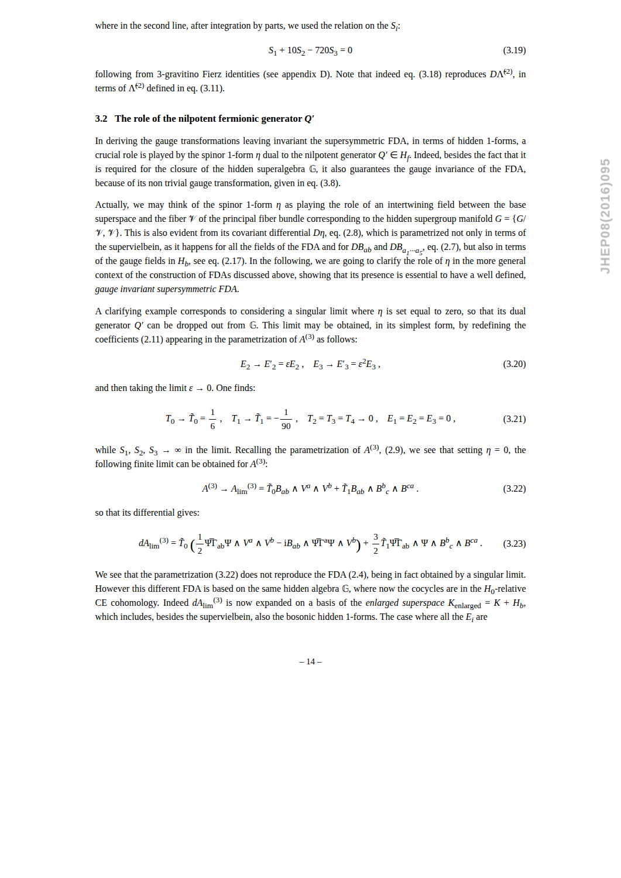JHEP08(2016)095
where in the second line, after integration by parts, we used the relation on the Si:
S1 + 10S2 − 720S3 = 0
(3.19)
following from 3-gravitino Fierz identities (see appendix D). Note that indeed eq. (3.18) reproduces DΛ̃(2), in terms of Λ̃(2) defined in eq. (3.11).
3.2 The role of the nilpotent fermionic generator Q′
In deriving the gauge transformations leaving invariant the supersymmetric FDA, in terms of hidden 1-forms, a crucial role is played by the spinor 1-form η dual to the nilpotent generator Q′ ∈ Hf. Indeed, besides the fact that it is required for the closure of the hidden superalgebra 𝔾, it also guarantees the gauge invariance of the FDA, because of its non trivial gauge transformation, given in eq. (3.8).
Actually, we may think of the spinor 1-form η as playing the role of an intertwining field between the base superspace and the fiber 𝒱 of the principal fiber bundle corresponding to the hidden supergroup manifold G = {G/𝒱, 𝒱}. This is also evident from its covariant differential Dη, eq. (2.8), which is parametrized not only in terms of the supervielbein, as it happens for all the fields of the FDA and for DBab and DBa1···a5, eq. (2.7), but also in terms of the gauge fields in Hb, see eq. (2.17). In the following, we are going to clarify the role of η in the more general context of the construction of FDAs discussed above, showing that its presence is essential to have a well defined, gauge invariant supersymmetric FDA.
A clarifying example corresponds to considering a singular limit where η is set equal to zero, so that its dual generator Q′ can be dropped out from 𝔾. This limit may be obtained, in its simplest form, by redefining the coefficients (2.11) appearing in the parametrization of A(3) as follows:
E2 → E′2 = εE2 , E3 → E′3 = ε2E3 ,
(3.20)
and then taking the limit ε → 0. One finds:
T0 → T̃0 = 16 , T1 → T̃1 = −190 , T2 = T3 = T4 → 0 , E1 = E2 = E3 = 0 ,
(3.21)
while S1, S2, S3 → ∞ in the limit. Recalling the parametrization of A(3), (2.9), we see that setting η = 0, the following finite limit can be obtained for A(3):
A(3) → Alim(3) = T̃0Bab ∧ Va ∧ Vb + T̃1Bab ∧ Bbc ∧ Bca .
(3.22)
so that its differential gives:
dAlim(3) = T̃0 (12 Ψ̅ΓabΨ ∧ Va ∧ Vb − iBab ∧ Ψ̅ΓaΨ ∧ Vb) + 32 T̃1Ψ̅Γab ∧ Ψ ∧ Bbc ∧ Bca .
(3.23)
We see that the parametrization (3.22) does not reproduce the FDA (2.4), being in fact obtained by a singular limit. However this different FDA is based on the same hidden algebra 𝔾, where now the cocycles are in the H0-relative CE cohomology. Indeed dAlim(3) is now expanded on a basis of the enlarged superspace Kenlarged = K + Hb, which includes, besides the supervielbein, also the bosonic hidden 1-forms. The case where all the Ei are
– 14 –